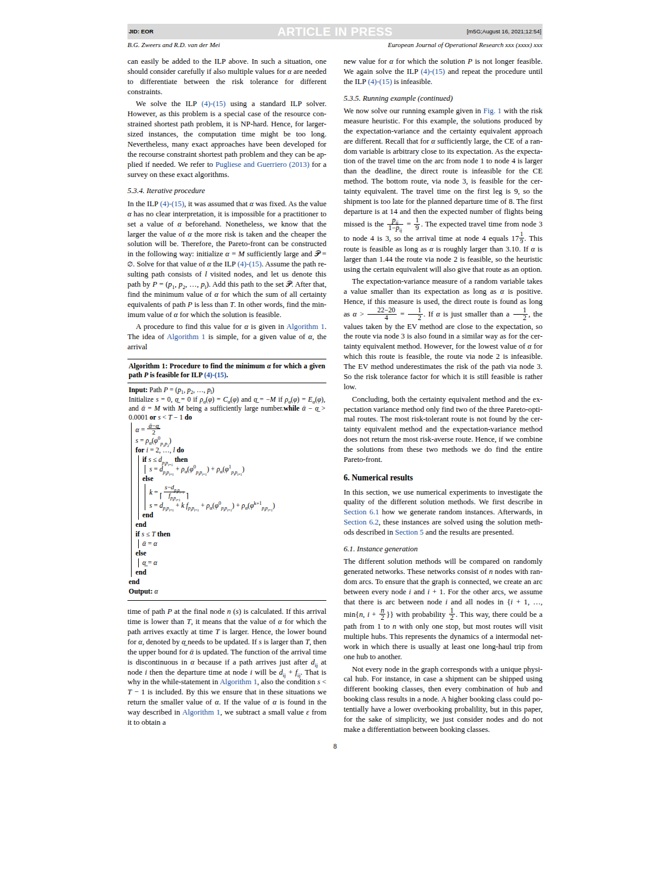JID: EOR
ARTICLE IN PRESS
[m5G;August 16, 2021;12:54]
B.G. Zweers and R.D. van der Mei
European Journal of Operational Research xxx (xxxx) xxx
can easily be added to the ILP above. In such a situation, one should consider carefully if also multiple values for α are needed to differentiate between the risk tolerance for different constraints.
We solve the ILP (4)-(15) using a standard ILP solver. However, as this problem is a special case of the resource constrained shortest path problem, it is NP-hard. Hence, for larger-sized instances, the computation time might be too long. Nevertheless, many exact approaches have been developed for the recourse constraint shortest path problem and they can be applied if needed. We refer to Pugliese and Guerriero (2013) for a survey on these exact algorithms.
5.3.4. Iterative procedure
In the ILP (4)-(15), it was assumed that α was fixed. As the value α has no clear interpretation, it is impossible for a practitioner to set a value of α beforehand. Nonetheless, we know that the larger the value of α the more risk is taken and the cheaper the solution will be. Therefore, the Pareto-front can be constructed in the following way: initialize α = M sufficiently large and 𝒫 = ∅. Solve for that value of α the ILP (4)-(15). Assume the path resulting path consists of l visited nodes, and let us denote this path by P = (p1, p2, …, pl). Add this path to the set 𝒫. After that, find the minimum value of α for which the sum of all certainty equivalents of path P is less than T. In other words, find the minimum value of α for which the solution is feasible.
A procedure to find this value for α is given in Algorithm 1. The idea of Algorithm 1 is simple, for a given value of α, the arrival
Algorithm 1: Procedure to find the minimum α for which a given path P is feasible for ILP (4)-(15).
Input: Path P = (p1, p2, …, pl)
Initialize s = 0, α̲ = 0 if ρα(φ) = Cα(φ) and α̲ = −M if ρα(φ) = Eα(φ), and ᾱ = M with M being a sufficiently large number.while ᾱ − α̲ > 0.0001 or s < T − 1 do
α = ᾱ−α̲2
s = ρα(φ0p1p2)
for i = 2, …, l do
if s ≤ dpipi+1 then
s = dpipi+1 + ρα(φ0pipi+1) + ρα(φ1pipi+1)
else
k = ⌈s−dpipi+1 fpipi+1⌉
s = dpipi+1 + k fpipi+1 + ρα(φ0pipi+1) + ρα(φk+1pipi+1)
end
end
if s ≤ T then
ᾱ = α
else
α̲ = α
end
end
Output: α
time of path P at the final node n (s) is calculated. If this arrival time is lower than T, it means that the value of α for which the path arrives exactly at time T is larger. Hence, the lower bound for α, denoted by α̲ needs to be updated. If s is larger than T, then the upper bound for ᾱ is updated. The function of the arrival time is discontinuous in α because if a path arrives just after dij at node i then the departure time at node i will be dij + fij. That is why in the while-statement in Algorithm 1, also the condition s < T − 1 is included. By this we ensure that in these situations we return the smaller value of α. If the value of α is found in the way described in Algorithm 1, we subtract a small value ε from it to obtain a
new value for α for which the solution P is not longer feasible. We again solve the ILP (4)-(15) and repeat the procedure until the ILP (4)-(15) is infeasible.
5.3.5. Running example (continued)
We now solve our running example given in Fig. 1 with the risk measure heuristic. For this example, the solutions produced by the expectation-variance and the certainty equivalent approach are different. Recall that for α sufficiently large, the CE of a random variable is arbitrary close to its expectation. As the expectation of the travel time on the arc from node 1 to node 4 is larger than the deadline, the direct route is infeasible for the CE method. The bottom route, via node 3, is feasible for the certainty equivalent. The travel time on the first leg is 9, so the shipment is too late for the planned departure time of 8. The first departure is at 14 and then the expected number of flights being missed is the pij 1−pij = 19. The expected travel time from node 3 to node 4 is 3, so the arrival time at node 4 equals 1719. This route is feasible as long as α is roughly larger than 3.10. If α is larger than 1.44 the route via node 2 is feasible, so the heuristic using the certain equivalent will also give that route as an option.
The expectation-variance measure of a random variable takes a value smaller than its expectation as long as α is positive. Hence, if this measure is used, the direct route is found as long as α > 22−204 = 12. If α is just smaller than a 12, the values taken by the EV method are close to the expectation, so the route via node 3 is also found in a similar way as for the certainty equivalent method. However, for the lowest value of α for which this route is feasible, the route via node 2 is infeasible. The EV method underestimates the risk of the path via node 3. So the risk tolerance factor for which it is still feasible is rather low.
Concluding, both the certainty equivalent method and the expectation variance method only find two of the three Pareto-optimal routes. The most risk-tolerant route is not found by the certainty equivalent method and the expectation-variance method does not return the most risk-averse route. Hence, if we combine the solutions from these two methods we do find the entire Pareto-front.
6. Numerical results
In this section, we use numerical experiments to investigate the quality of the different solution methods. We first describe in Section 6.1 how we generate random instances. Afterwards, in Section 6.2, these instances are solved using the solution methods described in Section 5 and the results are presented.
6.1. Instance generation
The different solution methods will be compared on randomly generated networks. These networks consist of n nodes with random arcs. To ensure that the graph is connected, we create an arc between every node i and i + 1. For the other arcs, we assume that there is arc between node i and all nodes in {i + 1, …, min{n, i + n 2}} with probability 12. This way, there could be a path from 1 to n with only one stop, but most routes will visit multiple hubs. This represents the dynamics of a intermodal network in which there is usually at least one long-haul trip from one hub to another.
Not every node in the graph corresponds with a unique physical hub. For instance, in case a shipment can be shipped using different booking classes, then every combination of hub and booking class results in a node. A higher booking class could potentially have a lower overbooking probalility, but in this paper, for the sake of simplicity, we just consider nodes and do not make a differentiation between booking classes.
8